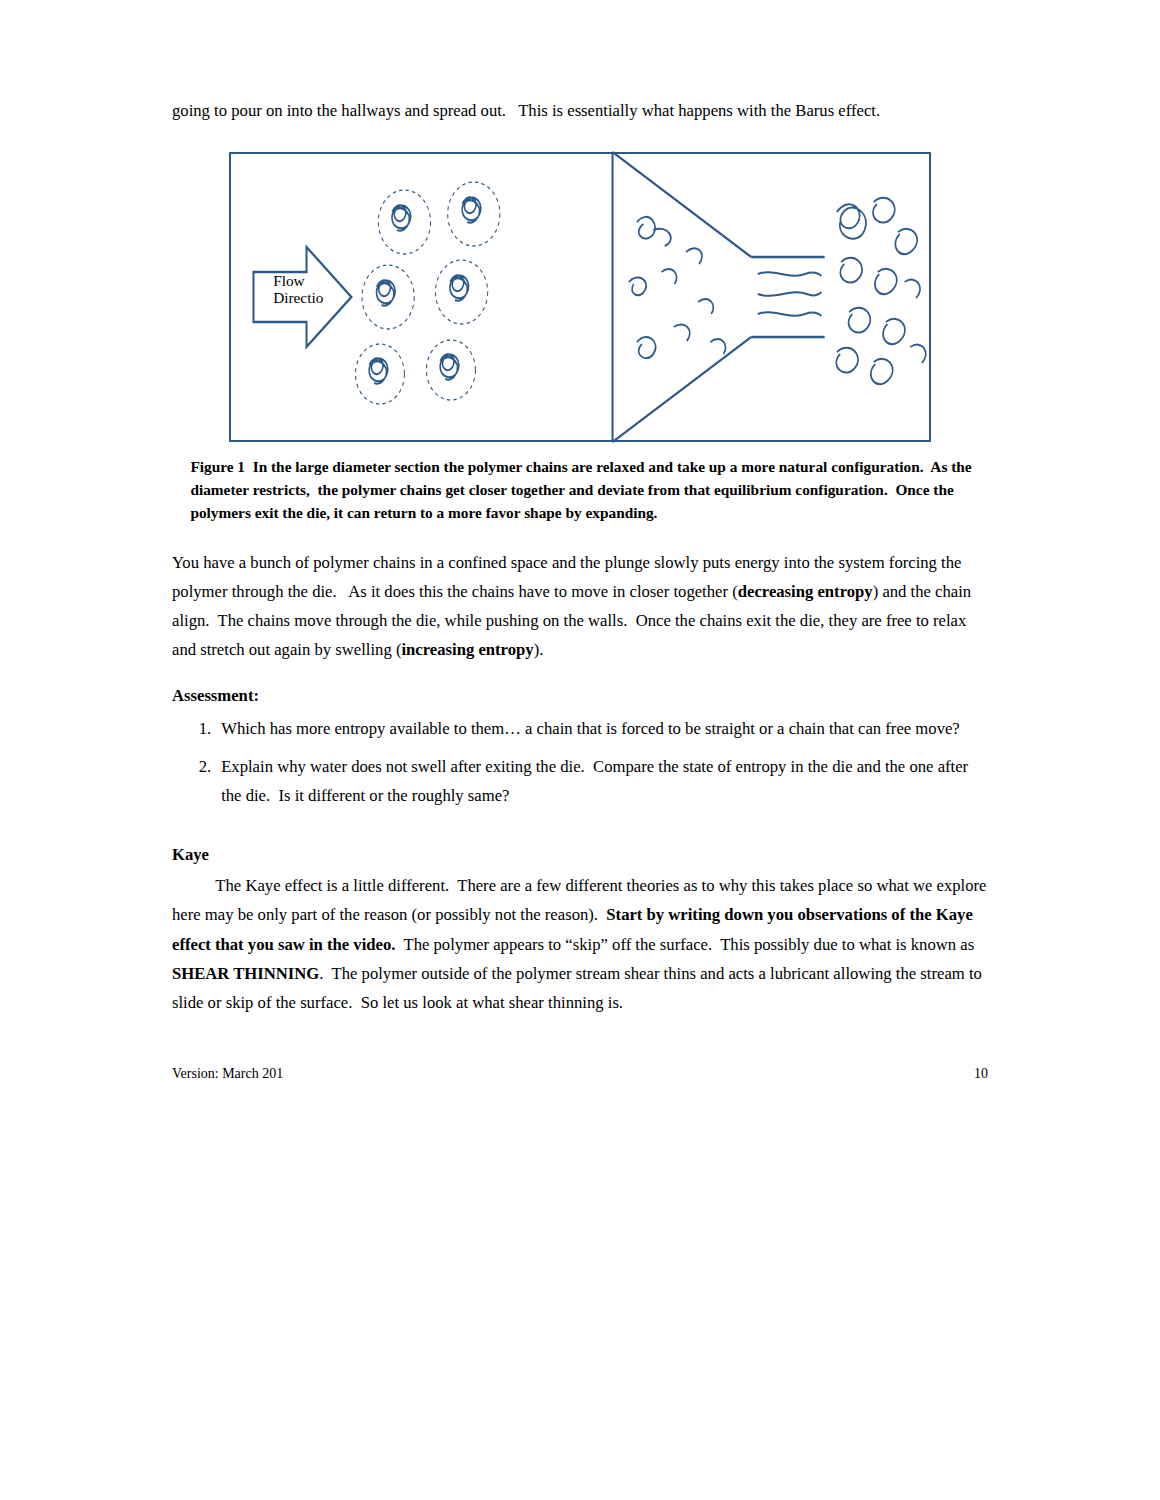going to pour on into the hallways and spread out. This is essentially what happens with the Barus effect.
Flow
Directio
Figure 1 In the large diameter section the polymer chains are relaxed and take up a more natural configuration. As the diameter restricts, the polymer chains get closer together and deviate from that equilibrium configuration. Once the polymers exit the die, it can return to a more favor shape by expanding.
You have a bunch of polymer chains in a confined space and the plunge slowly puts energy into the system forcing the polymer through the die. As it does this the chains have to move in closer together (decreasing entropy) and the chain align. The chains move through the die, while pushing on the walls. Once the chains exit the die, they are free to relax and stretch out again by swelling (increasing entropy).
Assessment:
Which has more entropy available to them… a chain that is forced to be straight or a chain that can free move?
Explain why water does not swell after exiting the die. Compare the state of entropy in the die and the one after the die. Is it different or the roughly same?
Kaye
The Kaye effect is a little different. There are a few different theories as to why this takes place so what we explore here may be only part of the reason (or possibly not the reason). Start by writing down you observations of the Kaye effect that you saw in the video. The polymer appears to “skip” off the surface. This possibly due to what is known as SHEAR THINNING. The polymer outside of the polymer stream shear thins and acts a lubricant allowing the stream to slide or skip of the surface. So let us look at what shear thinning is.
Version: March 201 10